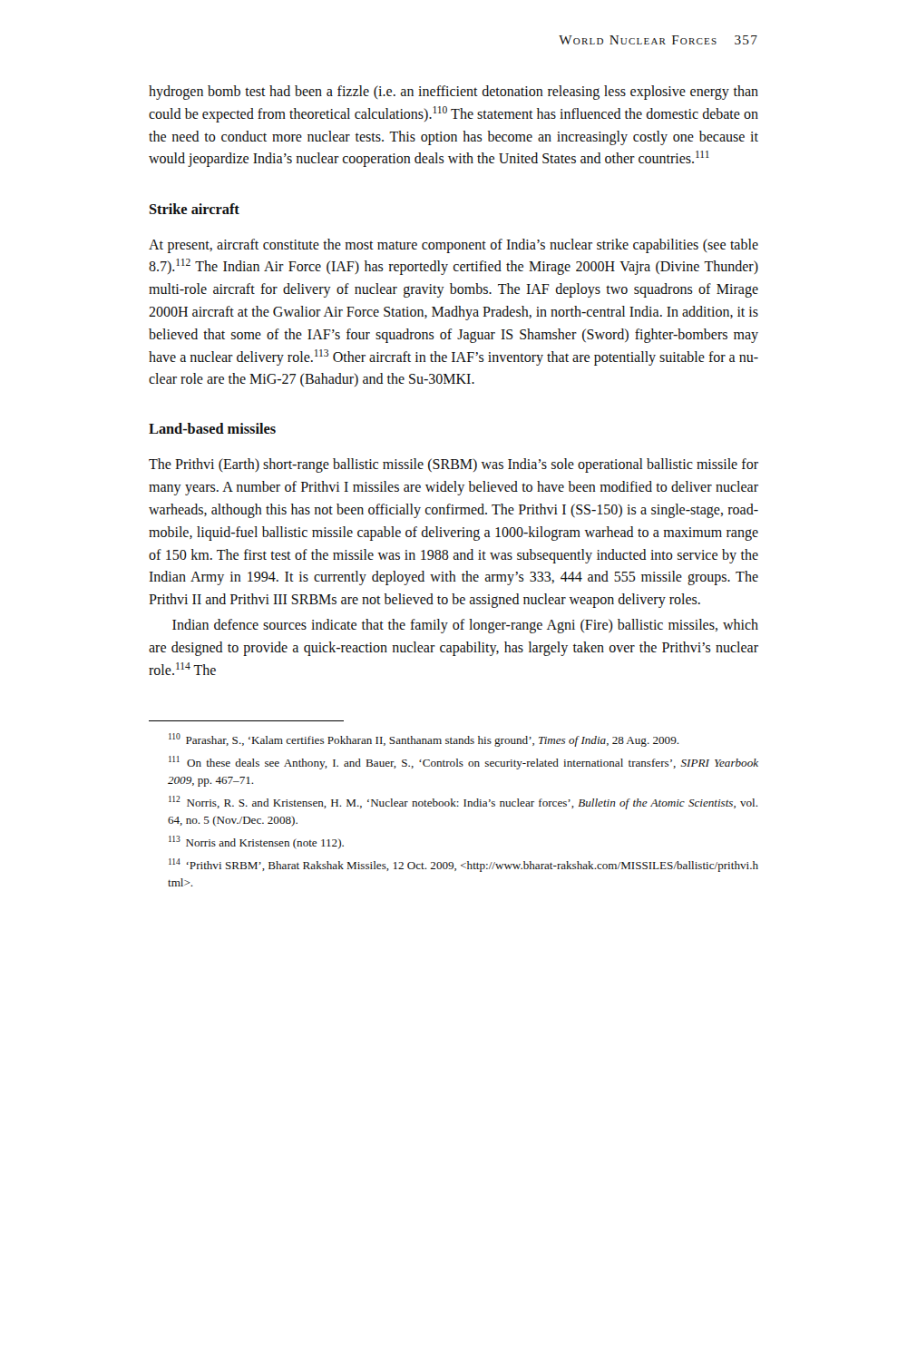World Nuclear Forces 357
hydrogen bomb test had been a fizzle (i.e. an inefficient detonation releasing less explosive energy than could be expected from theoretical calculations).110 The statement has influenced the domestic debate on the need to conduct more nuclear tests. This option has become an increasingly costly one because it would jeopardize India’s nuclear cooperation deals with the United States and other countries.111
Strike aircraft
At present, aircraft constitute the most mature component of India’s nuclear strike capabilities (see table 8.7).112 The Indian Air Force (IAF) has reportedly certified the Mirage 2000H Vajra (Divine Thunder) multi-role aircraft for delivery of nuclear gravity bombs. The IAF deploys two squadrons of Mirage 2000H aircraft at the Gwalior Air Force Station, Madhya Pradesh, in north-central India. In addition, it is believed that some of the IAF’s four squadrons of Jaguar IS Shamsher (Sword) fighter-bombers may have a nuclear delivery role.113 Other aircraft in the IAF’s inventory that are potentially suitable for a nuclear role are the MiG-27 (Bahadur) and the Su-30MKI.
Land-based missiles
The Prithvi (Earth) short-range ballistic missile (SRBM) was India’s sole operational ballistic missile for many years. A number of Prithvi I missiles are widely believed to have been modified to deliver nuclear warheads, although this has not been officially confirmed. The Prithvi I (SS-150) is a single-stage, road-mobile, liquid-fuel ballistic missile capable of delivering a 1000-kilogram warhead to a maximum range of 150 km. The first test of the missile was in 1988 and it was subsequently inducted into service by the Indian Army in 1994. It is currently deployed with the army’s 333, 444 and 555 missile groups. The Prithvi II and Prithvi III SRBMs are not believed to be assigned nuclear weapon delivery roles.
Indian defence sources indicate that the family of longer-range Agni (Fire) ballistic missiles, which are designed to provide a quick-reaction nuclear capability, has largely taken over the Prithvi’s nuclear role.114 The
110 Parashar, S., ‘Kalam certifies Pokharan II, Santhanam stands his ground’, Times of India, 28 Aug. 2009.
111 On these deals see Anthony, I. and Bauer, S., ‘Controls on security-related international transfers’, SIPRI Yearbook 2009, pp. 467–71.
112 Norris, R. S. and Kristensen, H. M., ‘Nuclear notebook: India’s nuclear forces’, Bulletin of the Atomic Scientists, vol. 64, no. 5 (Nov./Dec. 2008).
113 Norris and Kristensen (note 112).
114 ‘Prithvi SRBM’, Bharat Rakshak Missiles, 12 Oct. 2009, <http://www.bharat-rakshak.com/MISSILES/ballistic/prithvi.html>.